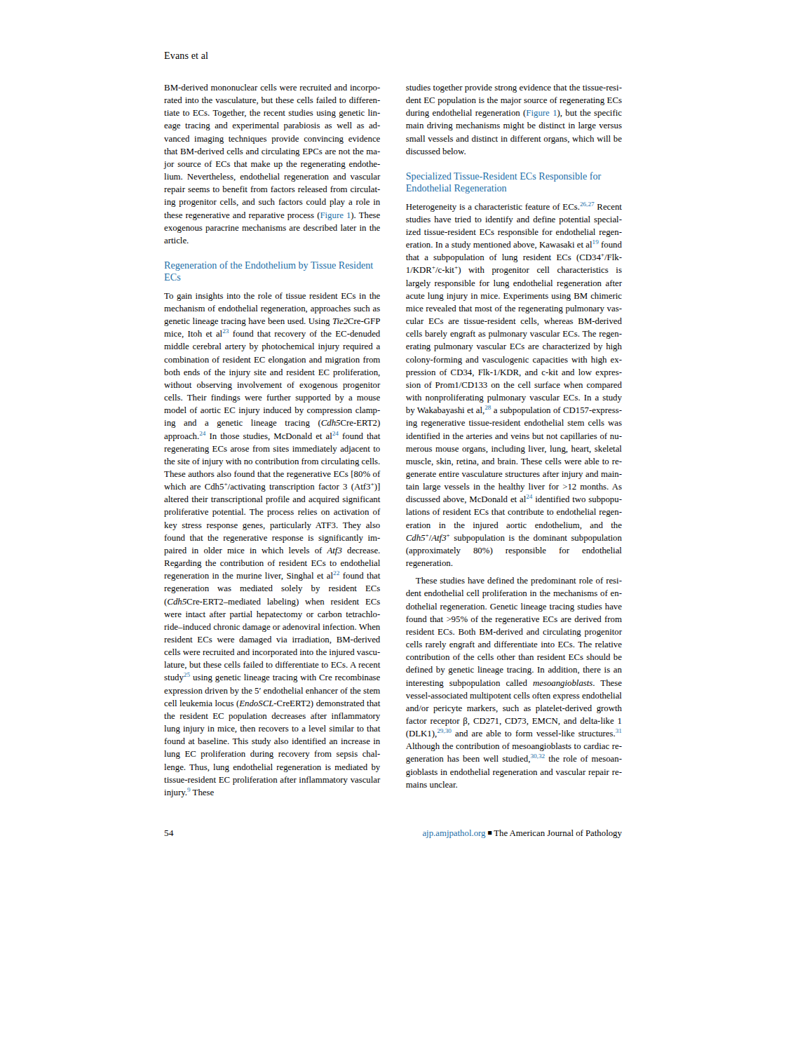Evans et al
BM-derived mononuclear cells were recruited and incorporated into the vasculature, but these cells failed to differentiate to ECs. Together, the recent studies using genetic lineage tracing and experimental parabiosis as well as advanced imaging techniques provide convincing evidence that BM-derived cells and circulating EPCs are not the major source of ECs that make up the regenerating endothelium. Nevertheless, endothelial regeneration and vascular repair seems to benefit from factors released from circulating progenitor cells, and such factors could play a role in these regenerative and reparative process (Figure 1). These exogenous paracrine mechanisms are described later in the article.
Regeneration of the Endothelium by Tissue Resident ECs
To gain insights into the role of tissue resident ECs in the mechanism of endothelial regeneration, approaches such as genetic lineage tracing have been used. Using Tie2 Cre-GFP mice, Itoh et al23 found that recovery of the EC-denuded middle cerebral artery by photochemical injury required a combination of resident EC elongation and migration from both ends of the injury site and resident EC proliferation, without observing involvement of exogenous progenitor cells. Their findings were further supported by a mouse model of aortic EC injury induced by compression clamping and a genetic lineage tracing (Cdh5 Cre-ERT2) approach.24 In those studies, McDonald et al24 found that regenerating ECs arose from sites immediately adjacent to the site of injury with no contribution from circulating cells. These authors also found that the regenerative ECs [80% of which are Cdh5+/activating transcription factor 3 (Atf3+)] altered their transcriptional profile and acquired significant proliferative potential. The process relies on activation of key stress response genes, particularly ATF3. They also found that the regenerative response is significantly impaired in older mice in which levels of Atf3 decrease. Regarding the contribution of resident ECs to endothelial regeneration in the murine liver, Singhal et al22 found that regeneration was mediated solely by resident ECs (Cdh5 Cre-ERT2–mediated labeling) when resident ECs were intact after partial hepatectomy or carbon tetrachloride–induced chronic damage or adenoviral infection. When resident ECs were damaged via irradiation, BM-derived cells were recruited and incorporated into the injured vasculature, but these cells failed to differentiate to ECs. A recent study25 using genetic lineage tracing with Cre recombinase expression driven by the 5′ endothelial enhancer of the stem cell leukemia locus (EndoSCL-CreERT2) demonstrated that the resident EC population decreases after inflammatory lung injury in mice, then recovers to a level similar to that found at baseline. This study also identified an increase in lung EC proliferation during recovery from sepsis challenge. Thus, lung endothelial regeneration is mediated by tissue-resident EC proliferation after inflammatory vascular injury.9 These
studies together provide strong evidence that the tissue-resident EC population is the major source of regenerating ECs during endothelial regeneration (Figure 1), but the specific main driving mechanisms might be distinct in large versus small vessels and distinct in different organs, which will be discussed below.
Specialized Tissue-Resident ECs Responsible for Endothelial Regeneration
Heterogeneity is a characteristic feature of ECs.26,27 Recent studies have tried to identify and define potential specialized tissue-resident ECs responsible for endothelial regeneration. In a study mentioned above, Kawasaki et al19 found that a subpopulation of lung resident ECs (CD34+/Flk-1/KDR+/c-kit+) with progenitor cell characteristics is largely responsible for lung endothelial regeneration after acute lung injury in mice. Experiments using BM chimeric mice revealed that most of the regenerating pulmonary vascular ECs are tissue-resident cells, whereas BM-derived cells barely engraft as pulmonary vascular ECs. The regenerating pulmonary vascular ECs are characterized by high colony-forming and vasculogenic capacities with high expression of CD34, Flk-1/KDR, and c-kit and low expression of Prom1/CD133 on the cell surface when compared with nonproliferating pulmonary vascular ECs. In a study by Wakabayashi et al,28 a subpopulation of CD157-expressing regenerative tissue-resident endothelial stem cells was identified in the arteries and veins but not capillaries of numerous mouse organs, including liver, lung, heart, skeletal muscle, skin, retina, and brain. These cells were able to regenerate entire vasculature structures after injury and maintain large vessels in the healthy liver for >12 months. As discussed above, McDonald et al24 identified two subpopulations of resident ECs that contribute to endothelial regeneration in the injured aortic endothelium, and the Cdh5+/Atf3+ subpopulation is the dominant subpopulation (approximately 80%) responsible for endothelial regeneration.
These studies have defined the predominant role of resident endothelial cell proliferation in the mechanisms of endothelial regeneration. Genetic lineage tracing studies have found that >95% of the regenerative ECs are derived from resident ECs. Both BM-derived and circulating progenitor cells rarely engraft and differentiate into ECs. The relative contribution of the cells other than resident ECs should be defined by genetic lineage tracing. In addition, there is an interesting subpopulation called mesoangioblasts. These vessel-associated multipotent cells often express endothelial and/or pericyte markers, such as platelet-derived growth factor receptor β, CD271, CD73, EMCN, and delta-like 1 (DLK1),29,30 and are able to form vessel-like structures.31 Although the contribution of mesoangioblasts to cardiac regeneration has been well studied,30,32 the role of mesoangioblasts in endothelial regeneration and vascular repair remains unclear.
54
ajp.amjpathol.org■The American Journal of Pathology